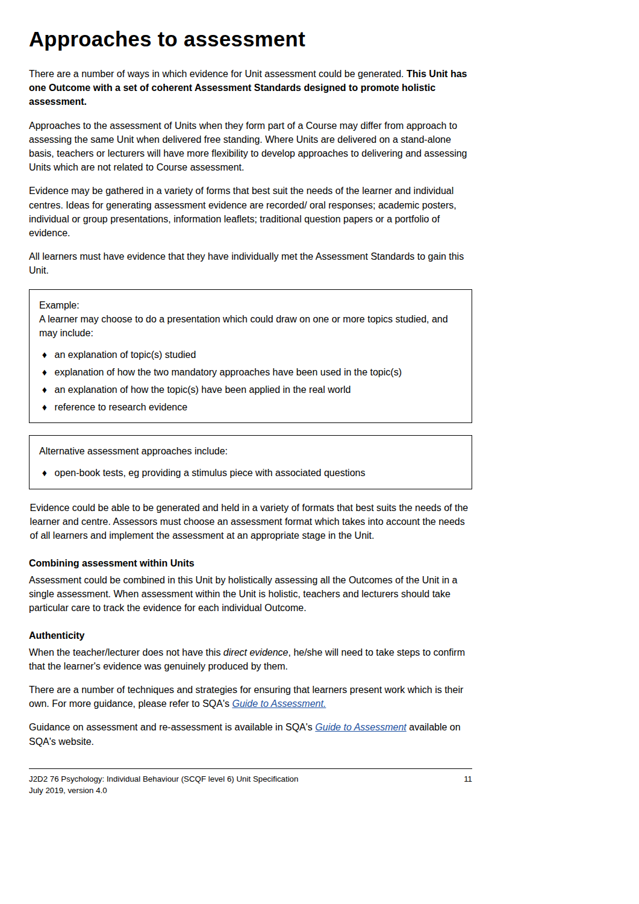Approaches to assessment
There are a number of ways in which evidence for Unit assessment could be generated. This Unit has one Outcome with a set of coherent Assessment Standards designed to promote holistic assessment.
Approaches to the assessment of Units when they form part of a Course may differ from approach to assessing the same Unit when delivered free standing. Where Units are delivered on a stand-alone basis, teachers or lecturers will have more flexibility to develop approaches to delivering and assessing Units which are not related to Course assessment.
Evidence may be gathered in a variety of forms that best suit the needs of the learner and individual centres. Ideas for generating assessment evidence are recorded/ oral responses; academic posters, individual or group presentations, information leaflets; traditional question papers or a portfolio of evidence.
All learners must have evidence that they have individually met the Assessment Standards to gain this Unit.
Example:
A learner may choose to do a presentation which could draw on one or more topics studied, and may include:
an explanation of topic(s) studied
explanation of how the two mandatory approaches have been used in the topic(s)
an explanation of how the topic(s) have been applied in the real world
reference to research evidence
Alternative assessment approaches include:
open-book tests, eg providing a stimulus piece with associated questions
Evidence could be able to be generated and held in a variety of formats that best suits the needs of the learner and centre. Assessors must choose an assessment format which takes into account the needs of all learners and implement the assessment at an appropriate stage in the Unit.
Combining assessment within Units
Assessment could be combined in this Unit by holistically assessing all the Outcomes of the Unit in a single assessment. When assessment within the Unit is holistic, teachers and lecturers should take particular care to track the evidence for each individual Outcome.
Authenticity
When the teacher/lecturer does not have this direct evidence, he/she will need to take steps to confirm that the learner's evidence was genuinely produced by them.
There are a number of techniques and strategies for ensuring that learners present work which is their own. For more guidance, please refer to SQA's Guide to Assessment.
Guidance on assessment and re-assessment is available in SQA's Guide to Assessment available on SQA's website.
J2D2 76 Psychology: Individual Behaviour (SCQF level 6) Unit Specification
July 2019, version 4.0
11